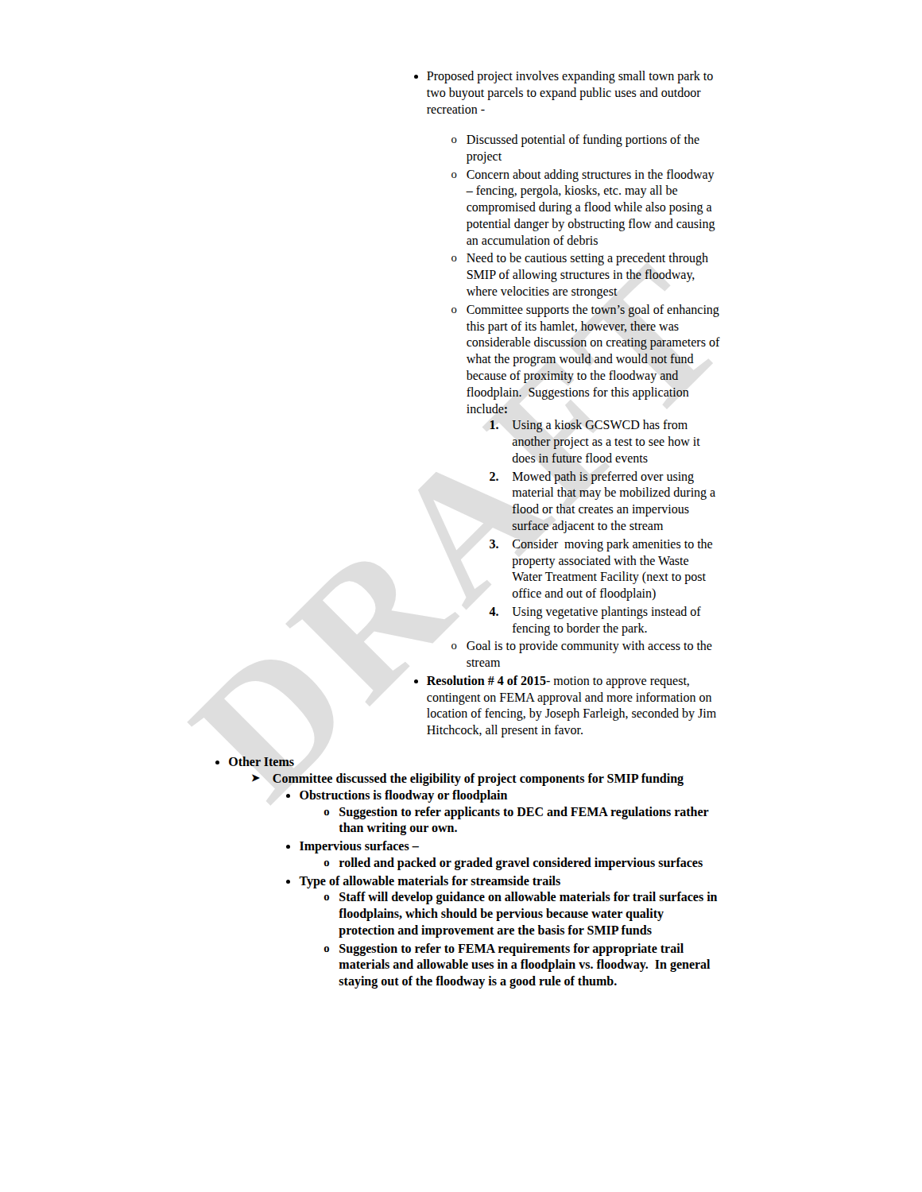DRAFT
Proposed project involves expanding small town park to two buyout parcels to expand public uses and outdoor recreation -
Discussed potential of funding portions of the project
Concern about adding structures in the floodway – fencing, pergola, kiosks, etc. may all be compromised during a flood while also posing a potential danger by obstructing flow and causing an accumulation of debris
Need to be cautious setting a precedent through SMIP of allowing structures in the floodway, where velocities are strongest
Committee supports the town’s goal of enhancing this part of its hamlet, however, there was considerable discussion on creating parameters of what the program would and would not fund because of proximity to the floodway and floodplain. Suggestions for this application include:
Using a kiosk GCSWCD has from another project as a test to see how it does in future flood events
Mowed path is preferred over using material that may be mobilized during a flood or that creates an impervious surface adjacent to the stream
Consider moving park amenities to the property associated with the Waste Water Treatment Facility (next to post office and out of floodplain)
Using vegetative plantings instead of fencing to border the park.
Goal is to provide community with access to the stream
Resolution # 4 of 2015- motion to approve request, contingent on FEMA approval and more information on location of fencing, by Joseph Farleigh, seconded by Jim Hitchcock, all present in favor.
Other Items
Committee discussed the eligibility of project components for SMIP funding
Obstructions is floodway or floodplain
Suggestion to refer applicants to DEC and FEMA regulations rather than writing our own.
Impervious surfaces –
rolled and packed or graded gravel considered impervious surfaces
Type of allowable materials for streamside trails
Staff will develop guidance on allowable materials for trail surfaces in floodplains, which should be pervious because water quality protection and improvement are the basis for SMIP funds
Suggestion to refer to FEMA requirements for appropriate trail materials and allowable uses in a floodplain vs. floodway. In general staying out of the floodway is a good rule of thumb.